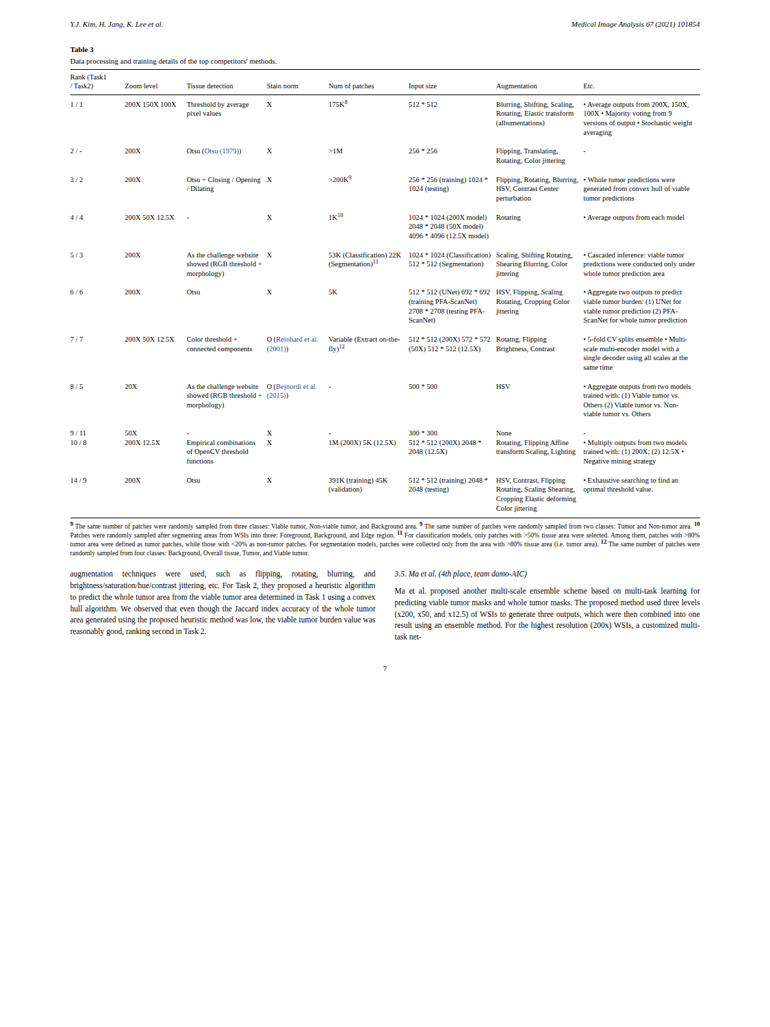Y.J. Kim, H. Jang, K. Lee et al.
Medical Image Analysis 67 (2021) 101854
Table 3 Data processing and training details of the top competitors' methods.
| Rank (Task1 / Task2) | Zoom level | Tissue detection | Stain norm | Num of patches | Input size | Augmentation | Etc. |
| --- | --- | --- | --- | --- | --- | --- | --- |
| 1 / 1 | 200X 150X 100X | Threshold by average pixel values | X | 175K 8 | 512 * 512 | Blurring, Shifting, Scaling, Rotating, Elastic transform (albumentations) | • Average outputs from 200X, 150X, 100X • Majority voting from 9 versions of output • Stochastic weight averaging |
| 2 / - | 200X | Otsu ( Otsu (1979) ) | X | >1M | 256 * 256 | Flipping, Translating, Rotating, Color jittering | - |
| 3 / 2 | 200X | Otsu + Closing / Opening / Dilating | X | >200K 9 | 256 * 256 (training) 1024 * 1024 (testing) | Flipping, Rotating, Blurring, HSV, Contrast Center perturbation | • Whole tumor predictions were generated from convex hull of viable tumor predictions |
| 4 / 4 | 200X 50X 12.5X | - | X | 1K 10 | 1024 * 1024 (200X model) 2048 * 2048 (50X model) 4096 * 4096 (12.5X model) | Rotating | • Average outputs from each model |
| 5 / 3 | 200X | As the challenge website showed (RGB threshold + morphology) | X | 53K (Classification) 22K (Segmentation) 11 | 1024 * 1024 (Classification) 512 * 512 (Segmentation) | Scaling, Shifting Rotating, Shearing Blurring, Color jittering | • Cascaded inference: viable tumor predictions were conducted only under whole tumor prediction area |
| 6 / 6 | 200X | Otsu | X | 5K | 512 * 512 (UNet) 692 * 692 (training PFA-ScanNet) 2708 * 2708 (testing PFA-ScanNet) | HSV, Flipping, Scaling Rotating, Cropping Color jittering | • Aggregate two outputs to predict viable tumor burden: (1) UNet for viable tumor prediction (2) PFA-ScanNet for whole tumor prediction |
| 7 / 7 | 200X 50X 12.5X | Color threshold + connected components | O ( Reinhard et al. (2001) ) | Variable (Extract on-the-fly) 12 | 512 * 512 (200X) 572 * 572 (50X) 512 * 512 (12.5X) | Rotatng, Flipping Brightness, Contrast | • 5-fold CV splits ensemble • Multi-scale multi-encoder model with a single decoder using all scales at the same time |
| 8 / 5 | 20X | As the challenge website showed (RGB threshold + morphology) | O ( Bejnordi et al. (2015) ) | - | 500 * 500 | HSV | • Aggregate outputs from two models trained with: (1) Viable tumor vs. Others (2) Viable tumor vs. Non-viable tumor vs. Others |
| 9 / 11 10 / 8 | 50X 200X 12.5X | - Empirical combinations of OpenCV threshold functions | X X | - 1M (200X) 5K (12.5X) | 300 * 300 512 * 512 (200X) 2048 * 2048 (12.5X) | None Rotating, Flipping Affine transform Scaling, Lighting | - • Multiply outputs from two models trained with: (1) 200X; (2) 12.5X • Negative mining strategy |
| 14 / 9 | 200X | Otsu | X | 391K (training) 45K (validation) | 512 * 512 (training) 2048 * 2048 (testing) | HSV, Contrast, Flipping Rotating, Scaling Shearing, Cropping Elastic deforming Color jittering | • Exhaustive searching to find an optimal threshold value. |
9 The same number of patches were randomly sampled from three classes: Viable tumor, Non-viable tumor, and Background area. 9 The same number of patches were randomly sampled from two classes: Tumor and Non-tumor area. 10 Patches were randomly sampled after segmenting areas from WSIs into three: Foreground, Background, and Edge region. 11 For classification models, only patches with >50% tissue area were selected. Among them, patches with >80% tumor area were defined as tumor patches, while those with <20% as non-tumor patches. For segmentation models, patches were collected only from the area with >80% tissue area (i.e. tumor area). 12 The same number of patches were randomly sampled from four classes: Background, Overall tissue, Tumor, and Viable tumor.
augmentation techniques were used, such as flipping, rotating, blurring, and brightness/saturation/hue/contrast jittering, etc. For Task 2, they proposed a heuristic algorithm to predict the whole tumor area from the viable tumor area determined in Task 1 using a convex hull algorithm. We observed that even though the Jaccard index accuracy of the whole tumor area generated using the proposed heuristic method was low, the viable tumor burden value was reasonably good, ranking second in Task 2.
3.5. Ma et al. (4th place, team damo-AIC)
Ma et al. proposed another multi-scale ensemble scheme based on multi-task learning for predicting viable tumor masks and whole tumor masks. The proposed method used three levels (x200, x50, and x12.5) of WSIs to generate three outputs, which were then combined into one result using an ensemble method. For the highest resolution (200x) WSIs, a customized multi-task net-
7